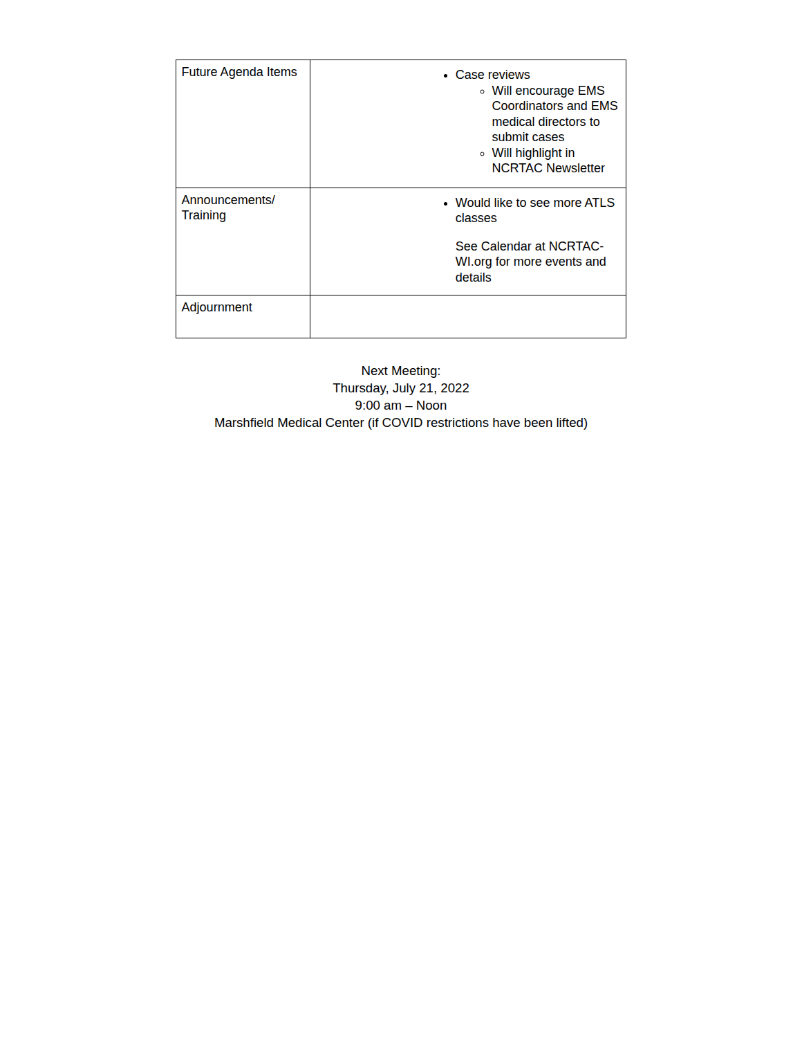| Future Agenda Items | Case reviews Will encourage EMS Coordinators and EMS medical directors to submit cases Will highlight in NCRTAC Newsletter |
| Announcements/ Training | Would like to see more ATLS classes See Calendar at NCRTAC-WI.org for more events and details |
| Adjournment | |
Next Meeting:
Thursday, July 21, 2022
9:00 am – Noon
Marshfield Medical Center (if COVID restrictions have been lifted)